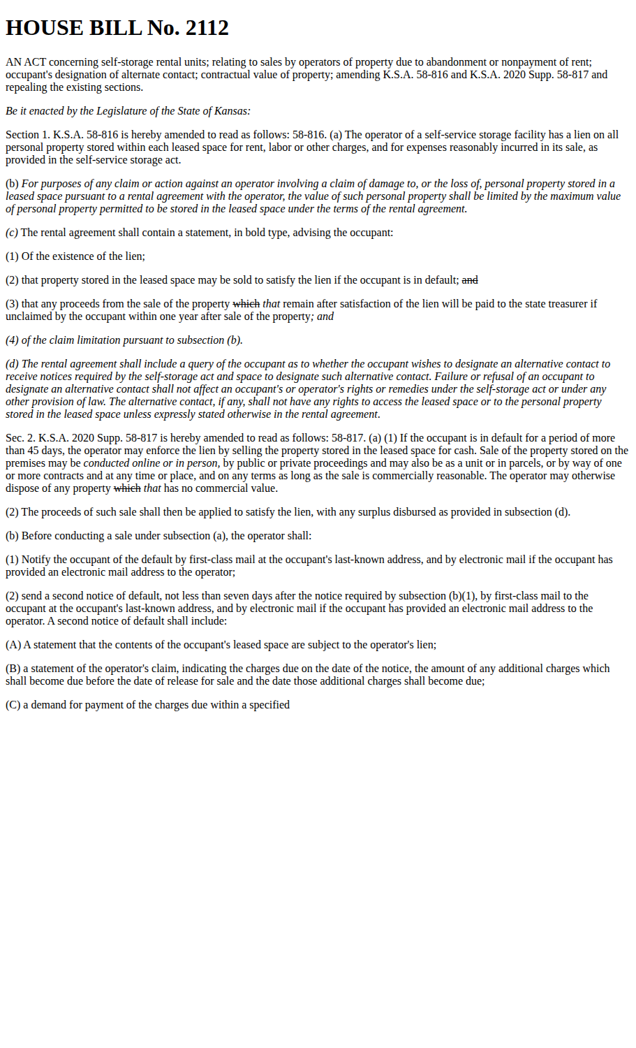HOUSE BILL No. 2112
AN ACT concerning self-storage rental units; relating to sales by operators of property due to abandonment or nonpayment of rent; occupant's designation of alternate contact; contractual value of property; amending K.S.A. 58-816 and K.S.A. 2020 Supp. 58-817 and repealing the existing sections.
Be it enacted by the Legislature of the State of Kansas:
Section 1. K.S.A. 58-816 is hereby amended to read as follows: 58-816. (a) The operator of a self-service storage facility has a lien on all personal property stored within each leased space for rent, labor or other charges, and for expenses reasonably incurred in its sale, as provided in the self-service storage act.
(b) For purposes of any claim or action against an operator involving a claim of damage to, or the loss of, personal property stored in a leased space pursuant to a rental agreement with the operator, the value of such personal property shall be limited by the maximum value of personal property permitted to be stored in the leased space under the terms of the rental agreement.
(c) The rental agreement shall contain a statement, in bold type, advising the occupant:
(1) Of the existence of the lien;
(2) that property stored in the leased space may be sold to satisfy the lien if the occupant is in default; and
(3) that any proceeds from the sale of the property which that remain after satisfaction of the lien will be paid to the state treasurer if unclaimed by the occupant within one year after sale of the property; and
(4) of the claim limitation pursuant to subsection (b).
(d) The rental agreement shall include a query of the occupant as to whether the occupant wishes to designate an alternative contact to receive notices required by the self-storage act and space to designate such alternative contact. Failure or refusal of an occupant to designate an alternative contact shall not affect an occupant's or operator's rights or remedies under the self-storage act or under any other provision of law. The alternative contact, if any, shall not have any rights to access the leased space or to the personal property stored in the leased space unless expressly stated otherwise in the rental agreement.
Sec. 2. K.S.A. 2020 Supp. 58-817 is hereby amended to read as follows: 58-817. (a) (1) If the occupant is in default for a period of more than 45 days, the operator may enforce the lien by selling the property stored in the leased space for cash. Sale of the property stored on the premises may be conducted online or in person, by public or private proceedings and may also be as a unit or in parcels, or by way of one or more contracts and at any time or place, and on any terms as long as the sale is commercially reasonable. The operator may otherwise dispose of any property which that has no commercial value.
(2) The proceeds of such sale shall then be applied to satisfy the lien, with any surplus disbursed as provided in subsection (d).
(b) Before conducting a sale under subsection (a), the operator shall:
(1) Notify the occupant of the default by first-class mail at the occupant's last-known address, and by electronic mail if the occupant has provided an electronic mail address to the operator;
(2) send a second notice of default, not less than seven days after the notice required by subsection (b)(1), by first-class mail to the occupant at the occupant's last-known address, and by electronic mail if the occupant has provided an electronic mail address to the operator. A second notice of default shall include:
(A) A statement that the contents of the occupant's leased space are subject to the operator's lien;
(B) a statement of the operator's claim, indicating the charges due on the date of the notice, the amount of any additional charges which shall become due before the date of release for sale and the date those additional charges shall become due;
(C) a demand for payment of the charges due within a specified